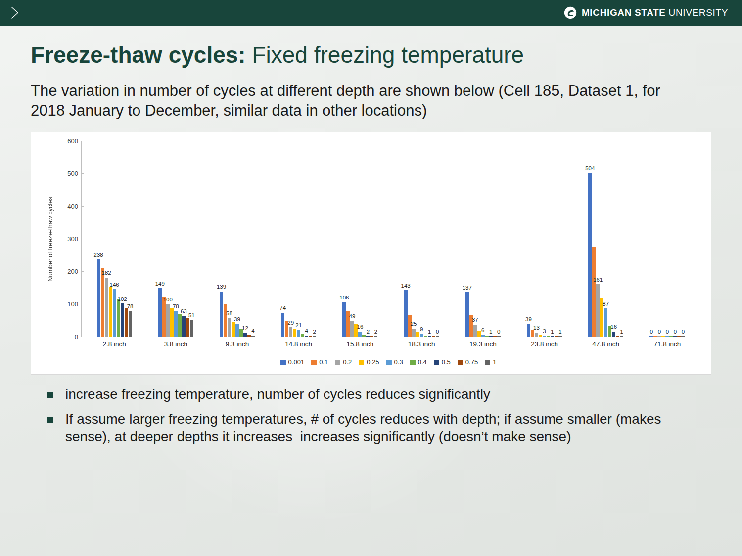MICHIGAN STATE UNIVERSITY
Freeze-thaw cycles: Fixed freezing temperature
The variation in number of cycles at different depth are shown below (Cell 185, Dataset 1, for 2018 January to December, similar data in other locations)
Number of freeze-thaw cycles
600
500
400
300
200
100
0
238
182
146
102
78
149
100
78
63
51
139
58
39
12
4
74
29
21
4
2
106
49
16
2
2
143
25
9
1
0
137
37
6
1
0
39
13
3
1
1
504
161
87
16
1
0
0
0
0
0
2.8 inch
3.8 inch
9.3 inch
14.8 inch
15.8 inch
18.3 inch
19.3 inch
23.8 inch
47.8 inch
71.8 inch
0.001 0.1 0.2 0.25 0.3 0.4 0.5 0.75 1
increase freezing temperature, number of cycles reduces significantly
If assume larger freezing temperatures, # of cycles reduces with depth; if assume smaller (makes sense), at deeper depths it increases increases significantly (doesn’t make sense)